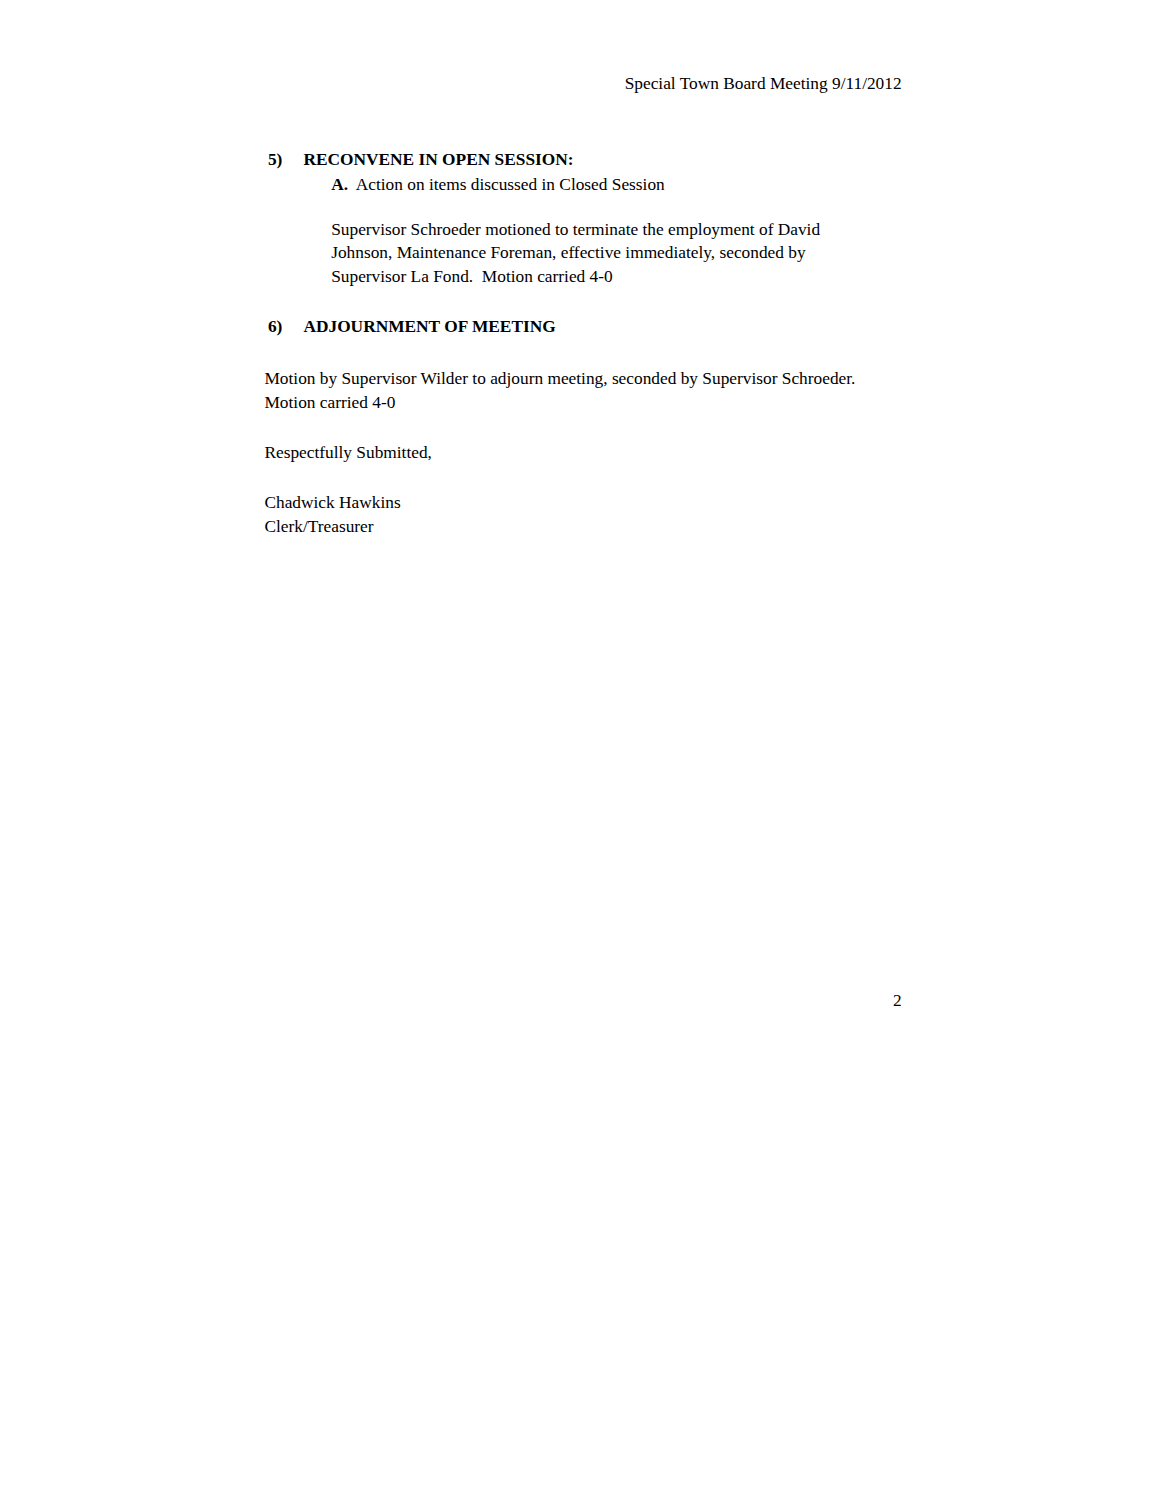Special Town Board Meeting 9/11/2012
5) RECONVENE IN OPEN SESSION:
A. Action on items discussed in Closed Session
Supervisor Schroeder motioned to terminate the employment of David
Johnson, Maintenance Foreman, effective immediately, seconded by
Supervisor La Fond. Motion carried 4-0
6) ADJOURNMENT OF MEETING
Motion by Supervisor Wilder to adjourn meeting, seconded by Supervisor Schroeder.
Motion carried 4-0
Respectfully Submitted,
Chadwick Hawkins
Clerk/Treasurer
2